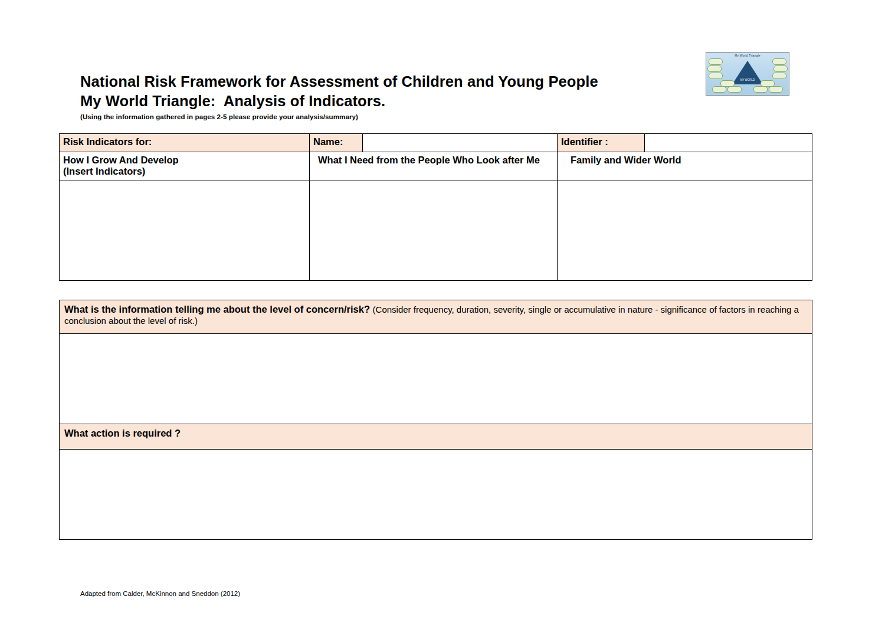My World Triangle
MY WORLD
National Risk Framework for Assessment of Children and Young People
My World Triangle: Analysis of Indicators.
(Using the information gathered in pages 2-5 please provide your analysis/summary)
| Risk Indicators for: | Name: | | Identifier : | |
| How I Grow And Develop (Insert Indicators) | What I Need from the People Who Look after Me | Family and Wider World |
| What is the information telling me about the level of concern/risk? (Consider frequency, duration, severity, single or accumulative in nature - significance of factors in reaching a conclusion about the level of risk.) |
| What action is required ? |
Adapted from Calder, McKinnon and Sneddon (2012)